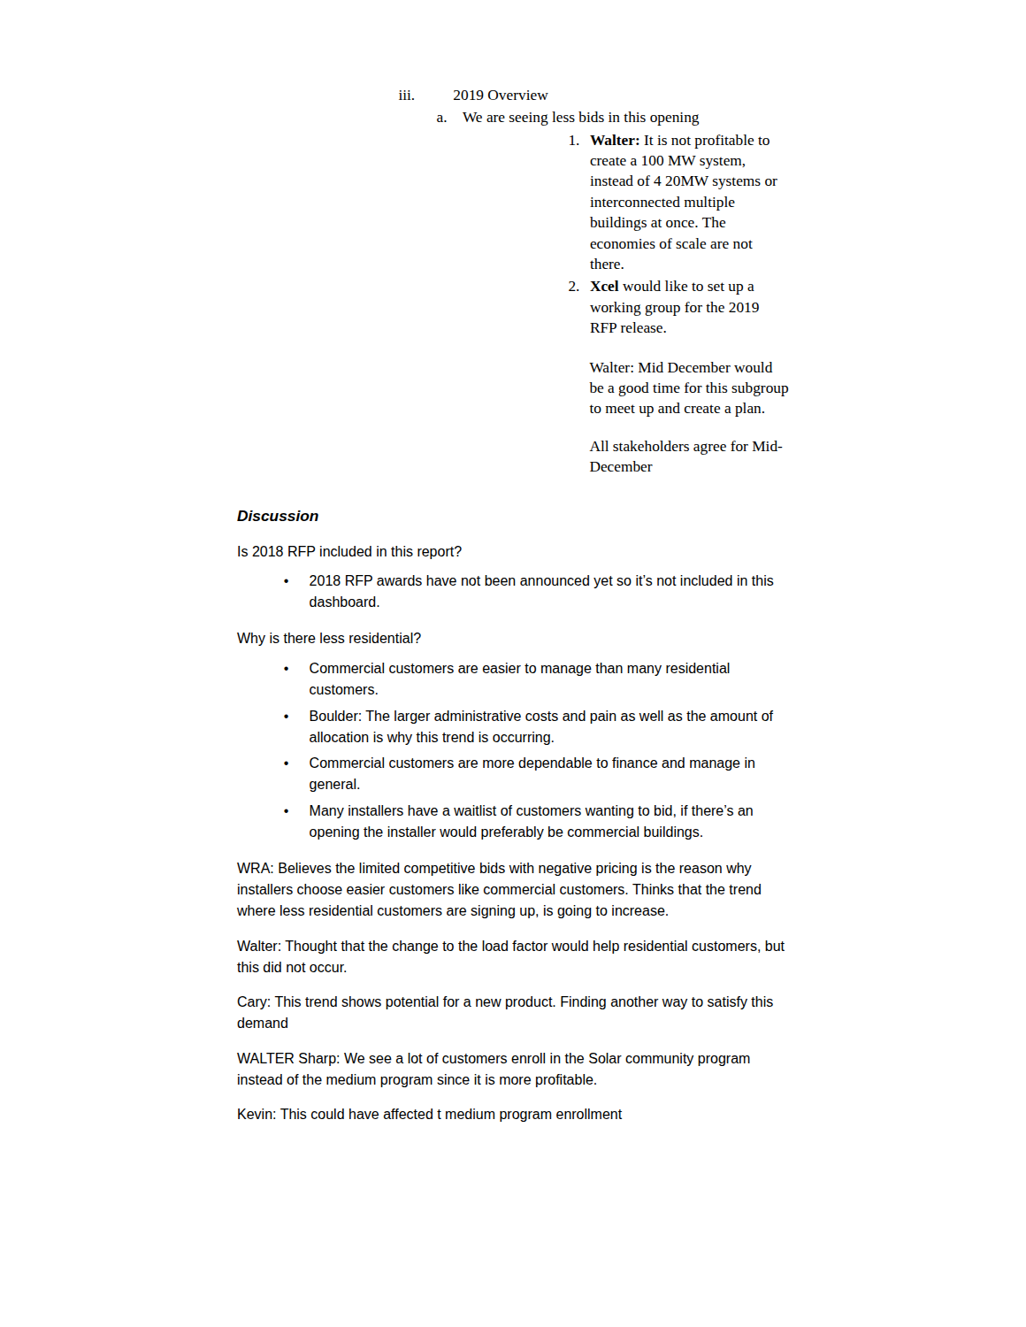iii. 2019 Overview
a. We are seeing less bids in this opening
1. Walter: It is not profitable to create a 100 MW system, instead of 4 20MW systems or interconnected multiple buildings at once. The economies of scale are not there.
2. Xcel would like to set up a working group for the 2019 RFP release.
Walter: Mid December would be a good time for this subgroup to meet up and create a plan.
All stakeholders agree for Mid-December
Discussion
Is 2018 RFP included in this report?
2018 RFP awards have not been announced yet so it’s not included in this dashboard.
Why is there less residential?
Commercial customers are easier to manage than many residential customers.
Boulder: The larger administrative costs and pain as well as the amount of allocation is why this trend is occurring.
Commercial customers are more dependable to finance and manage in general.
Many installers have a waitlist of customers wanting to bid, if there’s an opening the installer would preferably be commercial buildings.
WRA: Believes the limited competitive bids with negative pricing is the reason why installers choose easier customers like commercial customers. Thinks that the trend where less residential customers are signing up, is going to increase.
Walter: Thought that the change to the load factor would help residential customers, but this did not occur.
Cary: This trend shows potential for a new product. Finding another way to satisfy this demand
WALTER Sharp: We see a lot of customers enroll in the Solar community program instead of the medium program since it is more profitable.
Kevin: This could have affected t medium program enrollment